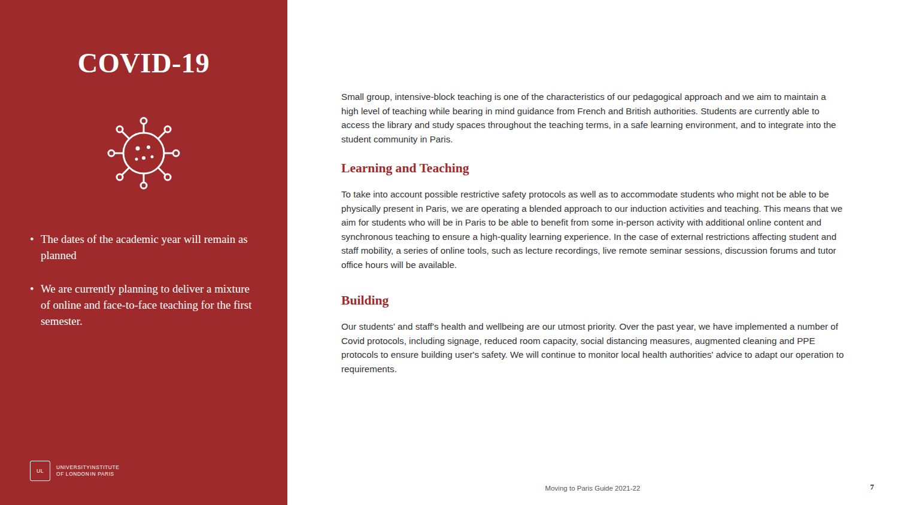COVID-19
The dates of the academic year will remain as planned
We are currently planning to deliver a mixture of online and face-to-face teaching for the first semester.
UL
UNIVERSITY
OF LONDON
INSTITUTE
IN PARIS
Small group, intensive-block teaching is one of the characteristics of our pedagogical approach and we aim to maintain a high level of teaching while bearing in mind guidance from French and British authorities. Students are currently able to access the library and study spaces throughout the teaching terms, in a safe learning environment, and to integrate into the student community in Paris.
Learning and Teaching
To take into account possible restrictive safety protocols as well as to accommodate students who might not be able to be physically present in Paris, we are operating a blended approach to our induction activities and teaching. This means that we aim for students who will be in Paris to be able to benefit from some in-person activity with additional online content and synchronous teaching to ensure a high-quality learning experience. In the case of external restrictions affecting student and staff mobility, a series of online tools, such as lecture recordings, live remote seminar sessions, discussion forums and tutor office hours will be available.
Building
Our students' and staff's health and wellbeing are our utmost priority. Over the past year, we have implemented a number of Covid protocols, including signage, reduced room capacity, social distancing measures, augmented cleaning and PPE protocols to ensure building user's safety. We will continue to monitor local health authorities' advice to adapt our operation to requirements.
Moving to Paris Guide 2021-22
7